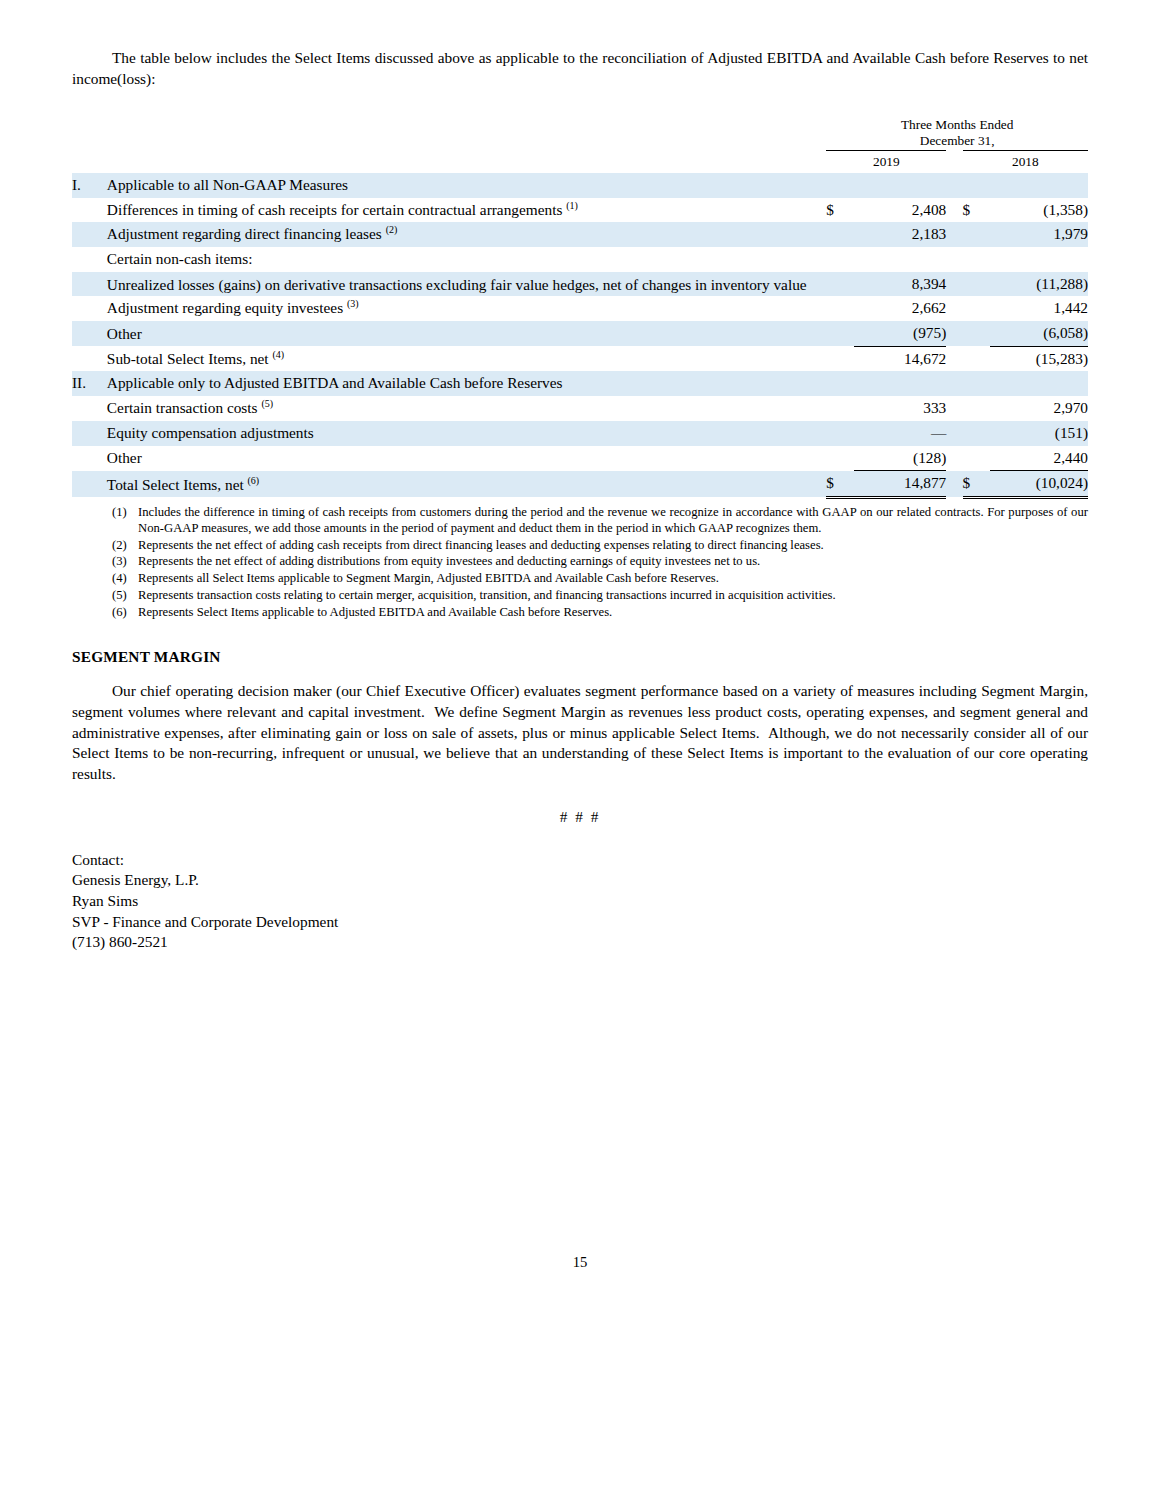The table below includes the Select Items discussed above as applicable to the reconciliation of Adjusted EBITDA and Available Cash before Reserves to net income(loss):
| | | Three Months Ended December 31, |
| | | 2019 | | 2018 |
| I. | Applicable to all Non-GAAP Measures | | | | | |
| | Differences in timing of cash receipts for certain contractual arrangements (1) | $ | 2,408 | | $ | (1,358) |
| | Adjustment regarding direct financing leases (2) | | 2,183 | | | 1,979 |
| | Certain non-cash items: | | | | | |
| | Unrealized losses (gains) on derivative transactions excluding fair value hedges, net of changes in inventory value | | 8,394 | | | (11,288) |
| | Adjustment regarding equity investees (3) | | 2,662 | | | 1,442 |
| | Other | | (975) | | | (6,058) |
| | Sub-total Select Items, net (4) | | 14,672 | | | (15,283) |
| II. | Applicable only to Adjusted EBITDA and Available Cash before Reserves | | | | | |
| | Certain transaction costs (5) | | 333 | | | 2,970 |
| | Equity compensation adjustments | | — | | | (151) |
| | Other | | (128) | | | 2,440 |
| | Total Select Items, net (6) | $ | 14,877 | | $ | (10,024) |
Includes the difference in timing of cash receipts from customers during the period and the revenue we recognize in accordance with GAAP on our related contracts. For purposes of our Non-GAAP measures, we add those amounts in the period of payment and deduct them in the period in which GAAP recognizes them.
Represents the net effect of adding cash receipts from direct financing leases and deducting expenses relating to direct financing leases.
Represents the net effect of adding distributions from equity investees and deducting earnings of equity investees net to us.
Represents all Select Items applicable to Segment Margin, Adjusted EBITDA and Available Cash before Reserves.
Represents transaction costs relating to certain merger, acquisition, transition, and financing transactions incurred in acquisition activities.
Represents Select Items applicable to Adjusted EBITDA and Available Cash before Reserves.
SEGMENT MARGIN
Our chief operating decision maker (our Chief Executive Officer) evaluates segment performance based on a variety of measures including Segment Margin, segment volumes where relevant and capital investment. We define Segment Margin as revenues less product costs, operating expenses, and segment general and administrative expenses, after eliminating gain or loss on sale of assets, plus or minus applicable Select Items. Although, we do not necessarily consider all of our Select Items to be non-recurring, infrequent or unusual, we believe that an understanding of these Select Items is important to the evaluation of our core operating results.
# # #
Contact:
Genesis Energy, L.P.
Ryan Sims
SVP - Finance and Corporate Development
(713) 860-2521
15